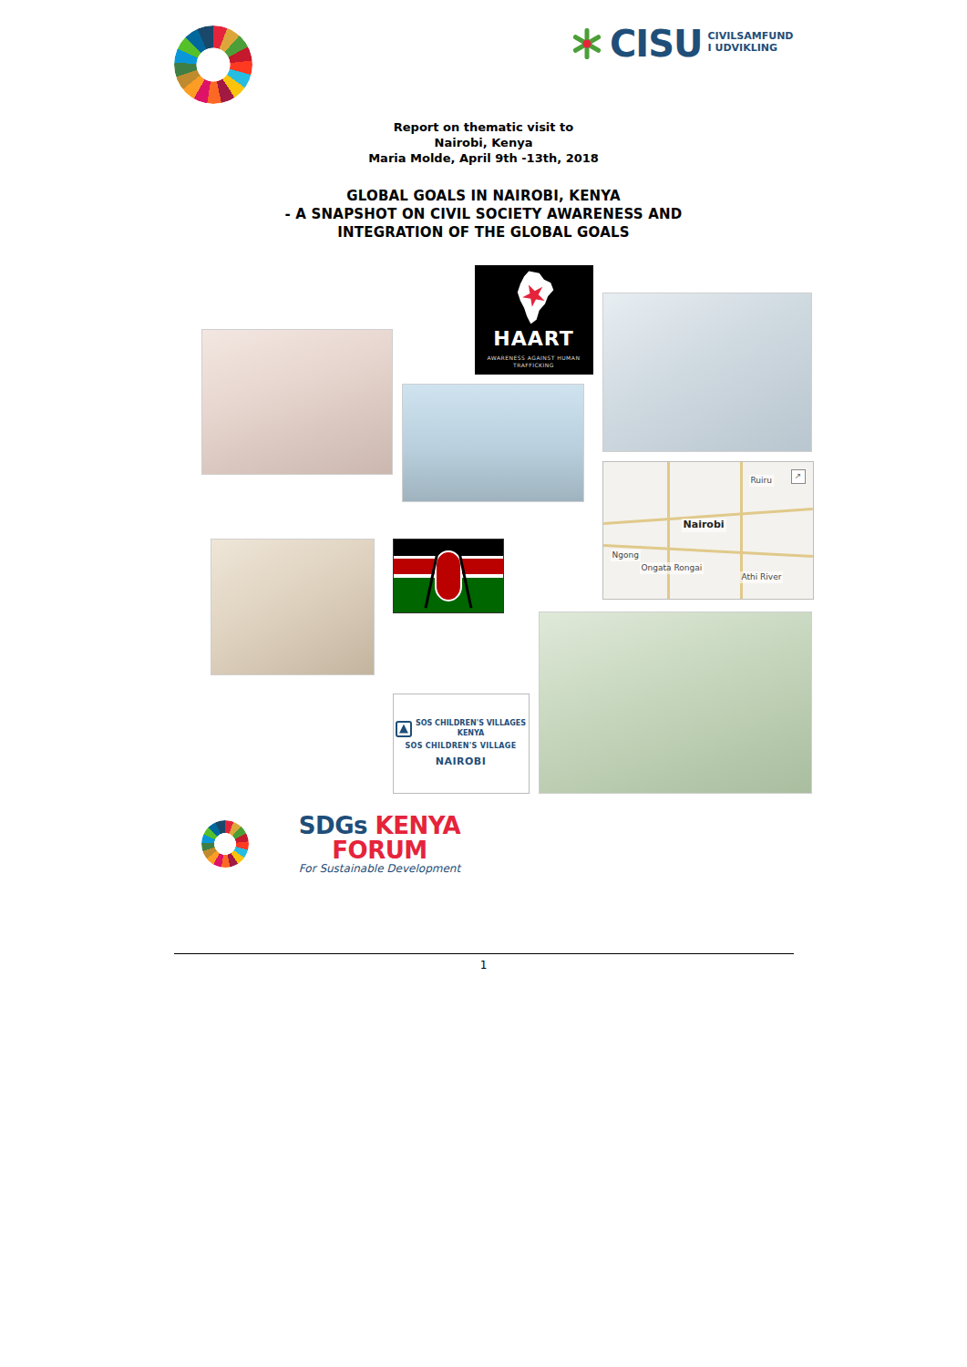CISU CIVILSAMFUND
I UDVIKLING
Report on thematic visit to
Nairobi, Kenya
Maria Molde, April 9th -13th, 2018
GLOBAL GOALS IN NAIROBI, KENYA
- A SNAPSHOT ON CIVIL SOCIETY AWARENESS AND
INTEGRATION OF THE GLOBAL GOALS
HAART
AWARENESS AGAINST HUMAN TRAFFICKING
Nairobi
Ruiru
Ngong
Ongata Rongai
Athi River
↗
SOS CHILDREN'S VILLAGES
KENYA
SOS CHILDREN'S VILLAGE
NAIROBI
SDGs KENYA FORUM
For Sustainable Development
1